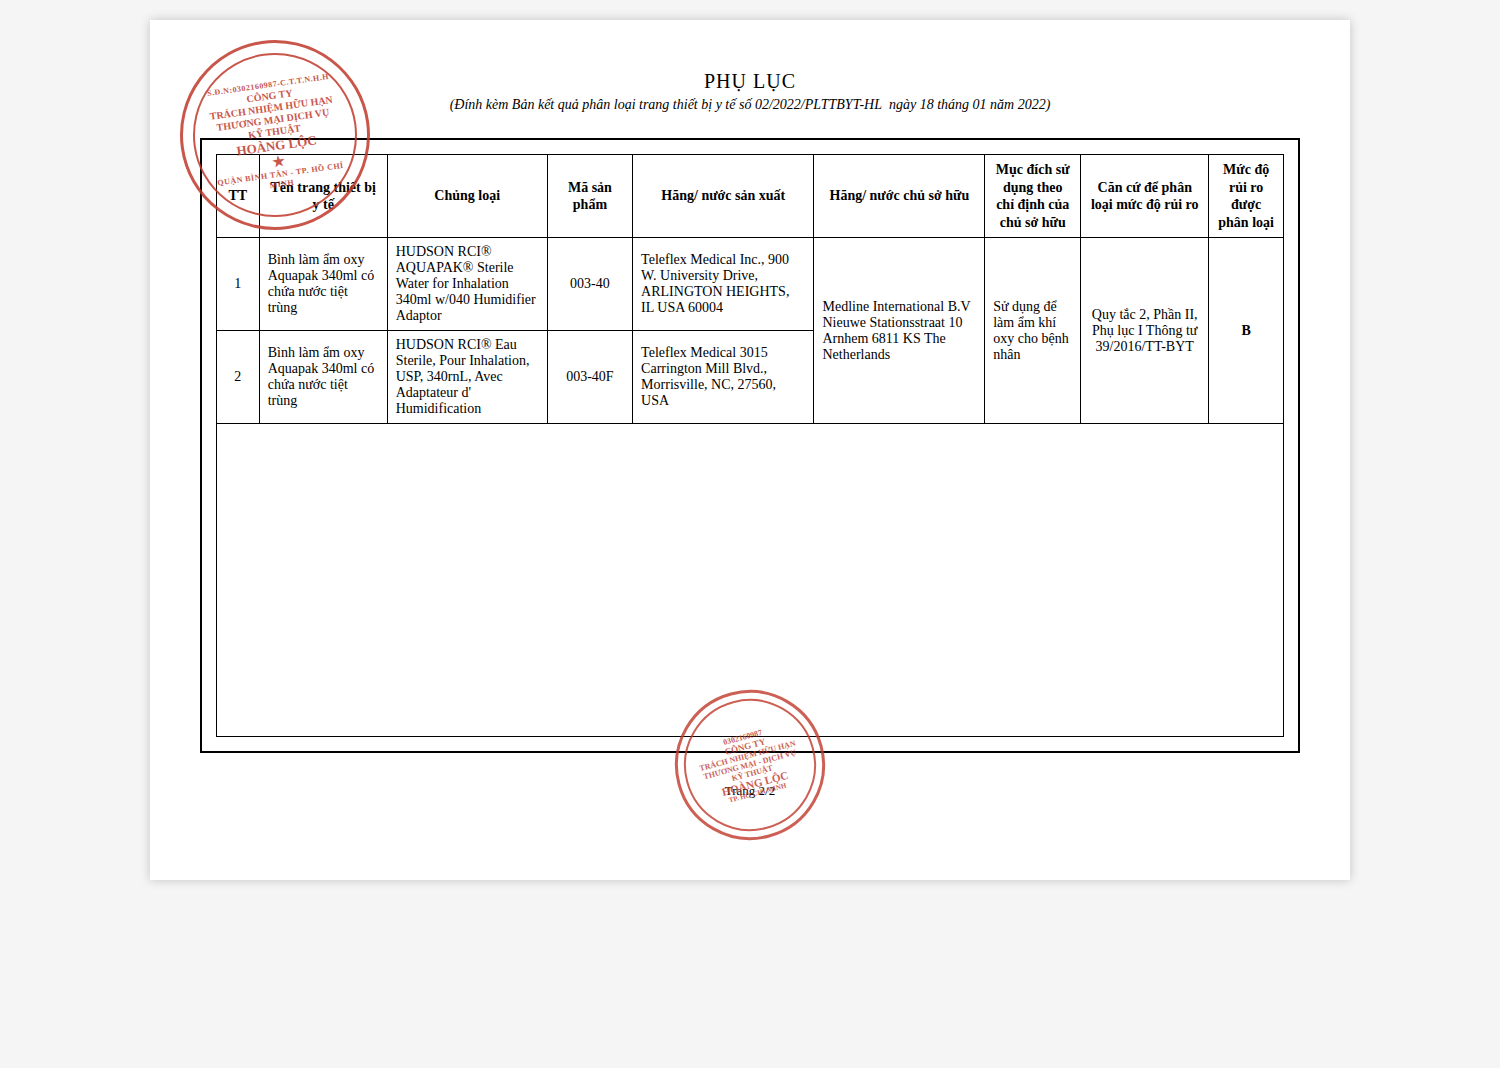S.Đ.N:0302160987-C.T.T.N.H.H
CÔNG TY
TRÁCH NHIỆM HỮU HẠN
THƯƠNG MẠI DỊCH VỤ
KỸ THUẬT
HOÀNG LỘC
★
QUẬN BÌNH TÂN - TP. HỒ CHÍ MINH
PHỤ LỤC
(Đính kèm Bản kết quả phân loại trang thiết bị y tế số 02/2022/PLTTBYT-HL ngày 18 tháng 01 năm 2022)
| TT | Tên trang thiết bị y tế | Chủng loại | Mã sản phẩm | Hãng/ nước sản xuất | Hãng/ nước chủ sở hữu | Mục đích sử dụng theo chỉ định của chủ sở hữu | Căn cứ để phân loại mức độ rủi ro | Mức độ rủi ro được phân loại |
| --- | --- | --- | --- | --- | --- | --- | --- | --- |
| 1 | Bình làm ẩm oxy Aquapak 340ml có chứa nước tiệt trùng | HUDSON RCI® AQUAPAK® Sterile Water for Inhalation 340ml w/040 Humidifier Adaptor | 003-40 | Teleflex Medical Inc., 900 W. University Drive, ARLINGTON HEIGHTS, IL USA 60004 | Medline International B.V Nieuwe Stationsstraat 10 Arnhem 6811 KS The Netherlands | Sử dụng để làm ẩm khí oxy cho bệnh nhân | Quy tắc 2, Phần II, Phụ lục I Thông tư 39/2016/TT-BYT | B |
| 2 | Bình làm ẩm oxy Aquapak 340ml có chứa nước tiệt trùng | HUDSON RCI® Eau Sterile, Pour Inhalation, USP, 340rnL, Avec Adaptateur d' Humidification | 003-40F | Teleflex Medical 3015 Carrington Mill Blvd., Morrisville, NC, 27560, USA |
0302160987
CÔNG TY
TRÁCH NHIỆM HỮU HẠN
THƯƠNG MẠI - DỊCH VỤ
KỸ THUẬT
HOÀNG LỘC
TP. HỒ CHÍ MINH
Trang 2/2